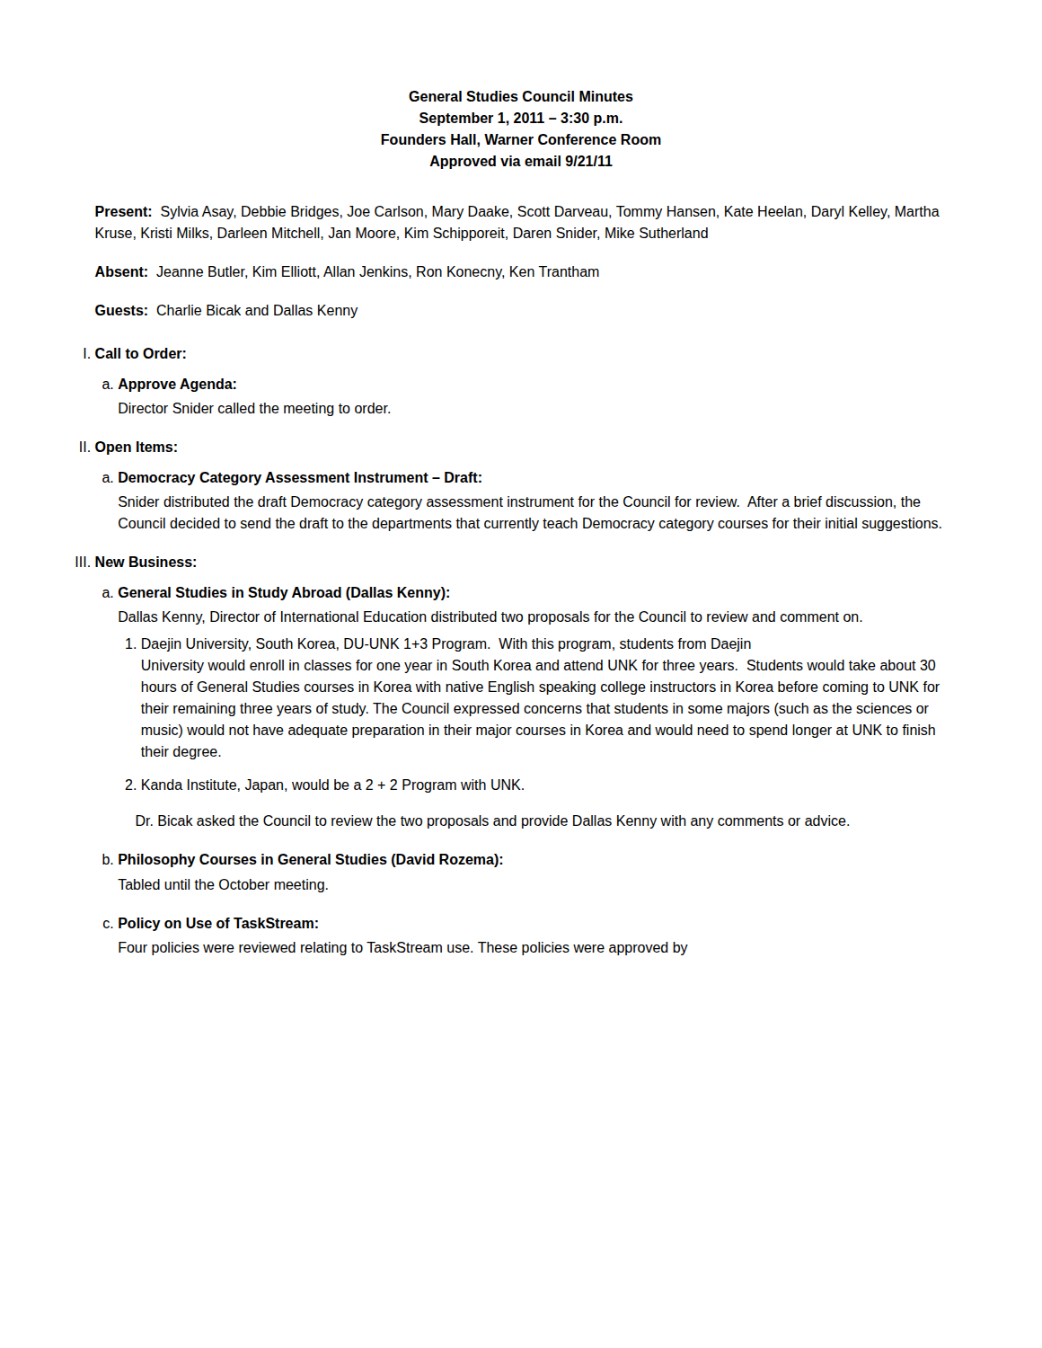General Studies Council Minutes
September 1, 2011 – 3:30 p.m.
Founders Hall, Warner Conference Room
Approved via email 9/21/11
Present: Sylvia Asay, Debbie Bridges, Joe Carlson, Mary Daake, Scott Darveau, Tommy Hansen, Kate Heelan, Daryl Kelley, Martha Kruse, Kristi Milks, Darleen Mitchell, Jan Moore, Kim Schipporeit, Daren Snider, Mike Sutherland
Absent: Jeanne Butler, Kim Elliott, Allan Jenkins, Ron Konecny, Ken Trantham
Guests: Charlie Bicak and Dallas Kenny
Call to Order:
Approve Agenda:
Director Snider called the meeting to order.
Open Items:
Democracy Category Assessment Instrument – Draft:
Snider distributed the draft Democracy category assessment instrument for the Council for review. After a brief discussion, the Council decided to send the draft to the departments that currently teach Democracy category courses for their initial suggestions.
New Business:
General Studies in Study Abroad (Dallas Kenny):
Dallas Kenny, Director of International Education distributed two proposals for the Council to review and comment on.
Daejin University, South Korea, DU-UNK 1+3 Program. With this program, students from Daejin
University would enroll in classes for one year in South Korea and attend UNK for three years. Students would take about 30 hours of General Studies courses in Korea with native English speaking college instructors in Korea before coming to UNK for their remaining three years of study. The Council expressed concerns that students in some majors (such as the sciences or music) would not have adequate preparation in their major courses in Korea and would need to spend longer at UNK to finish their degree.
Kanda Institute, Japan, would be a 2 + 2 Program with UNK.
Dr. Bicak asked the Council to review the two proposals and provide Dallas Kenny with any comments or advice.
Philosophy Courses in General Studies (David Rozema):
Tabled until the October meeting.
Policy on Use of TaskStream:
Four policies were reviewed relating to TaskStream use. These policies were approved by